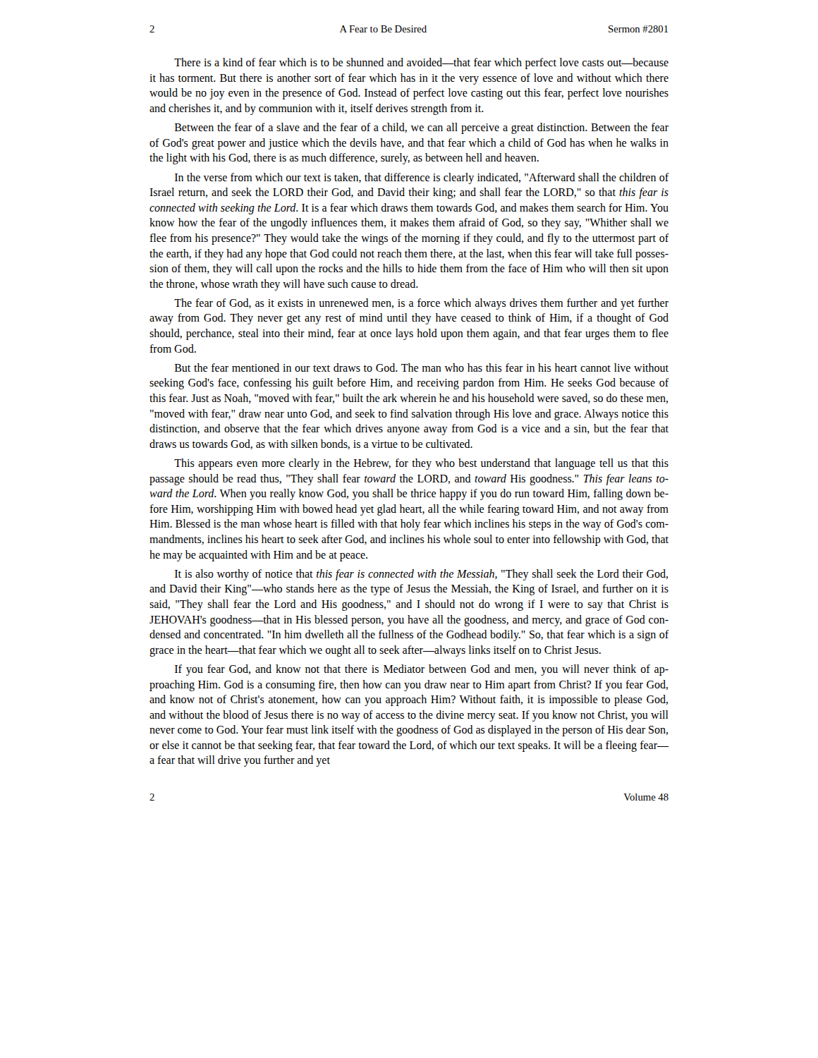2 A Fear to Be Desired Sermon #2801
There is a kind of fear which is to be shunned and avoided—that fear which perfect love casts out—because it has torment. But there is another sort of fear which has in it the very essence of love and without which there would be no joy even in the presence of God. Instead of perfect love casting out this fear, perfect love nourishes and cherishes it, and by communion with it, itself derives strength from it.
Between the fear of a slave and the fear of a child, we can all perceive a great distinction. Between the fear of God's great power and justice which the devils have, and that fear which a child of God has when he walks in the light with his God, there is as much difference, surely, as between hell and heaven.
In the verse from which our text is taken, that difference is clearly indicated, "Afterward shall the children of Israel return, and seek the LORD their God, and David their king; and shall fear the LORD," so that this fear is connected with seeking the Lord. It is a fear which draws them towards God, and makes them search for Him. You know how the fear of the ungodly influences them, it makes them afraid of God, so they say, "Whither shall we flee from his presence?" They would take the wings of the morning if they could, and fly to the uttermost part of the earth, if they had any hope that God could not reach them there, at the last, when this fear will take full possession of them, they will call upon the rocks and the hills to hide them from the face of Him who will then sit upon the throne, whose wrath they will have such cause to dread.
The fear of God, as it exists in unrenewed men, is a force which always drives them further and yet further away from God. They never get any rest of mind until they have ceased to think of Him, if a thought of God should, perchance, steal into their mind, fear at once lays hold upon them again, and that fear urges them to flee from God.
But the fear mentioned in our text draws to God. The man who has this fear in his heart cannot live without seeking God's face, confessing his guilt before Him, and receiving pardon from Him. He seeks God because of this fear. Just as Noah, "moved with fear," built the ark wherein he and his household were saved, so do these men, "moved with fear," draw near unto God, and seek to find salvation through His love and grace. Always notice this distinction, and observe that the fear which drives anyone away from God is a vice and a sin, but the fear that draws us towards God, as with silken bonds, is a virtue to be cultivated.
This appears even more clearly in the Hebrew, for they who best understand that language tell us that this passage should be read thus, "They shall fear toward the LORD, and toward His goodness." This fear leans toward the Lord. When you really know God, you shall be thrice happy if you do run toward Him, falling down before Him, worshipping Him with bowed head yet glad heart, all the while fearing toward Him, and not away from Him. Blessed is the man whose heart is filled with that holy fear which inclines his steps in the way of God's commandments, inclines his heart to seek after God, and inclines his whole soul to enter into fellowship with God, that he may be acquainted with Him and be at peace.
It is also worthy of notice that this fear is connected with the Messiah, "They shall seek the Lord their God, and David their King"—who stands here as the type of Jesus the Messiah, the King of Israel, and further on it is said, "They shall fear the Lord and His goodness," and I should not do wrong if I were to say that Christ is JEHOVAH's goodness—that in His blessed person, you have all the goodness, and mercy, and grace of God condensed and concentrated. "In him dwelleth all the fullness of the Godhead bodily." So, that fear which is a sign of grace in the heart—that fear which we ought all to seek after—always links itself on to Christ Jesus.
If you fear God, and know not that there is Mediator between God and men, you will never think of approaching Him. God is a consuming fire, then how can you draw near to Him apart from Christ? If you fear God, and know not of Christ's atonement, how can you approach Him? Without faith, it is impossible to please God, and without the blood of Jesus there is no way of access to the divine mercy seat. If you know not Christ, you will never come to God. Your fear must link itself with the goodness of God as displayed in the person of His dear Son, or else it cannot be that seeking fear, that fear toward the Lord, of which our text speaks. It will be a fleeing fear—a fear that will drive you further and yet
2 Volume 48